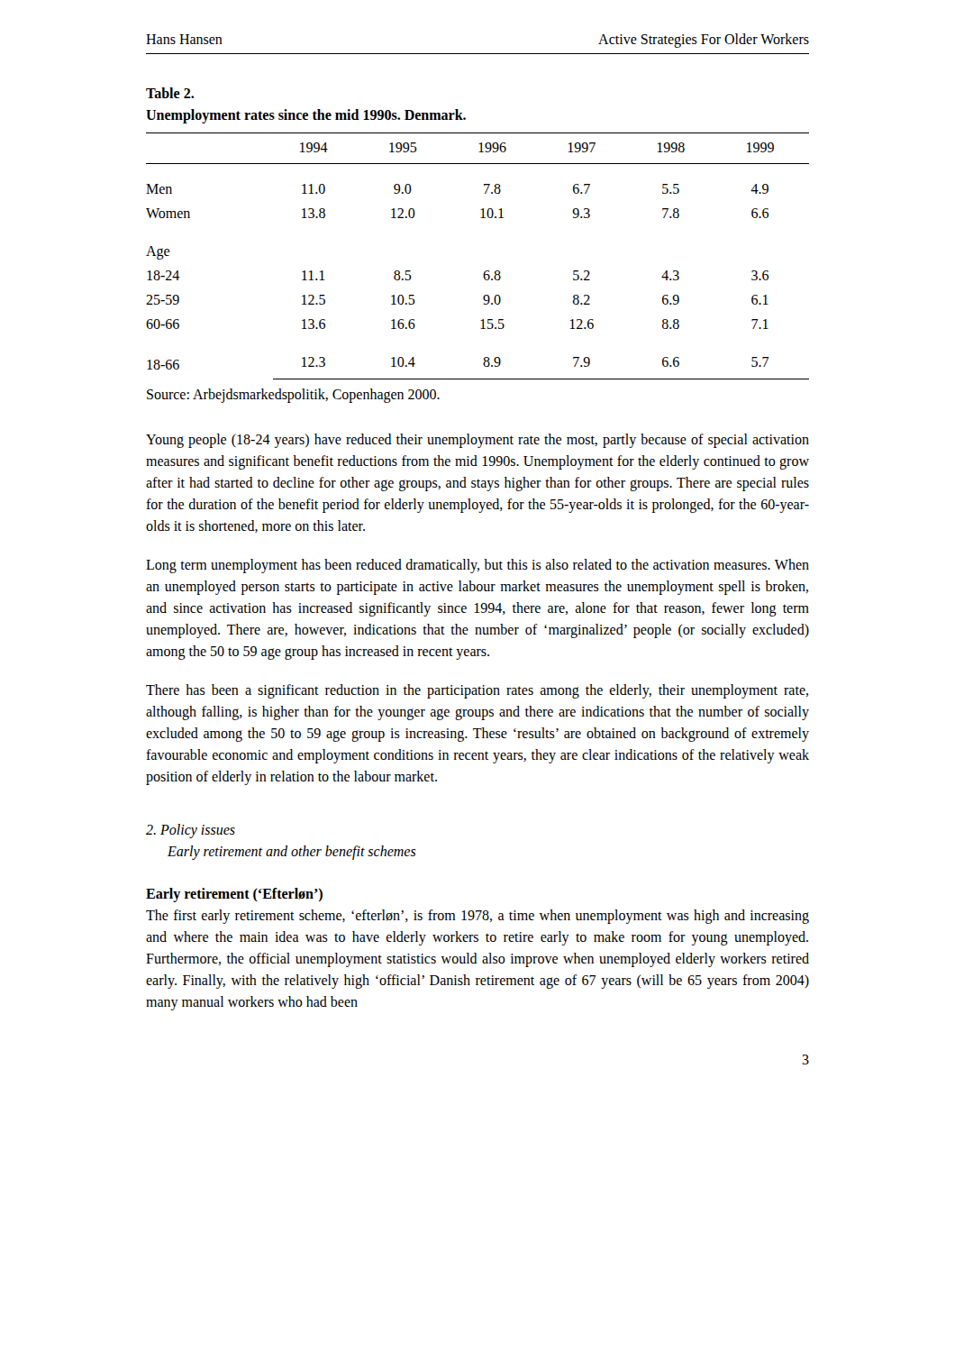Hans Hansen Active Strategies For Older Workers
Table 2.
Unemployment rates since the mid 1990s. Denmark.
| | 1994 | 1995 | 1996 | 1997 | 1998 | 1999 |
| --- | --- | --- | --- | --- | --- | --- |
| Men | 11.0 | 9.0 | 7.8 | 6.7 | 5.5 | 4.9 |
| Women | 13.8 | 12.0 | 10.1 | 9.3 | 7.8 | 6.6 |
| Age | |
| 18-24 | 11.1 | 8.5 | 6.8 | 5.2 | 4.3 | 3.6 |
| 25-59 | 12.5 | 10.5 | 9.0 | 8.2 | 6.9 | 6.1 |
| 60-66 | 13.6 | 16.6 | 15.5 | 12.6 | 8.8 | 7.1 |
| 18-66 | 12.3 | 10.4 | 8.9 | 7.9 | 6.6 | 5.7 |
Source: Arbejdsmarkedspolitik, Copenhagen 2000.
Young people (18-24 years) have reduced their unemployment rate the most, partly because of special activation measures and significant benefit reductions from the mid 1990s. Unemployment for the elderly continued to grow after it had started to decline for other age groups, and stays higher than for other groups. There are special rules for the duration of the benefit period for elderly unemployed, for the 55-year-olds it is prolonged, for the 60-year-olds it is shortened, more on this later.
Long term unemployment has been reduced dramatically, but this is also related to the activation measures. When an unemployed person starts to participate in active labour market measures the unemployment spell is broken, and since activation has increased significantly since 1994, there are, alone for that reason, fewer long term unemployed. There are, however, indications that the number of ‘marginalized’ people (or socially excluded) among the 50 to 59 age group has increased in recent years.
There has been a significant reduction in the participation rates among the elderly, their unemployment rate, although falling, is higher than for the younger age groups and there are indications that the number of socially excluded among the 50 to 59 age group is increasing. These ‘results’ are obtained on background of extremely favourable economic and employment conditions in recent years, they are clear indications of the relatively weak position of elderly in relation to the labour market.
2. Policy issues Early retirement and other benefit schemes
Early retirement (‘Efterløn’)
The first early retirement scheme, ‘efterløn’, is from 1978, a time when unemployment was high and increasing and where the main idea was to have elderly workers to retire early to make room for young unemployed. Furthermore, the official unemployment statistics would also improve when unemployed elderly workers retired early. Finally, with the relatively high ‘official’ Danish retirement age of 67 years (will be 65 years from 2004) many manual workers who had been
3